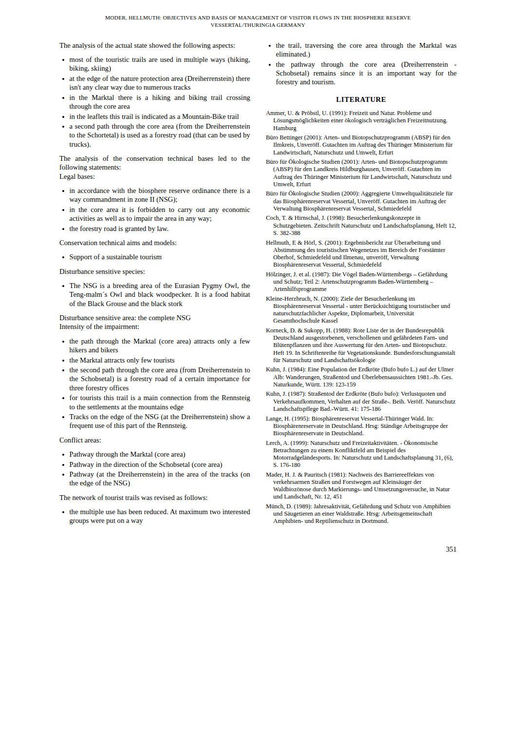MODER, HELLMUTH: OBJECTIVES AND BASIS OF MANAGEMENT OF VISITOR FLOWS IN THE BIOSPHERE RESERVE
VESSERTAL/THURINGIA GERMANY
The analysis of the actual state showed the following aspects:
most of the touristic trails are used in multiple ways (hiking, biking, skiing)
at the edge of the nature protection area (Dreiherrenstein) there isn't any clear way due to numerous tracks
in the Marktal there is a hiking and biking trail crossing through the core area
in the leaflets this trail is indicated as a Mountain-Bike trail
a second path through the core area (from the Dreiherrenstein to the Schortetal) is used as a forestry road (that can be used by trucks).
The analysis of the conservation technical bases led to the following statements:
Legal bases:
in accordance with the biosphere reserve ordinance there is a way commandment in zone II (NSG);
in the core area it is forbidden to carry out any economic activities as well as to impair the area in any way;
the forestry road is granted by law.
Conservation technical aims and models:
Support of a sustainable tourism
Disturbance sensitive species:
The NSG is a breeding area of the Eurasian Pygmy Owl, the Teng-malm´s Owl and black woodpecker. It is a food habitat of the Black Grouse and the black stork
Disturbance sensitive area: the complete NSG
Intensity of the impairment:
the path through the Marktal (core area) attracts only a few hikers and bikers
the Marktal attracts only few tourists
the second path through the core area (from Dreiherrenstein to the Schobsetal) is a forestry road of a certain importance for three forestry offices
for tourists this trail is a main connection from the Rennsteig to the settlements at the mountains edge
Tracks on the edge of the NSG (at the Dreiherrenstein) show a frequent use of this part of the Rennsteig.
Conflict areas:
Pathway through the Marktal (core area)
Pathway in the direction of the Schobsetal (core area)
Pathway (at the Dreiherrenstein) in the area of the tracks (on the edge of the NSG)
The network of tourist trails was revised as follows:
the multiple use has been reduced. At maximum two interested groups were put on a way
the trail, traversing the core area through the Marktal was eliminated.)
the pathway through the core area (Dreiherrenstein - Schobsetal) remains since it is an important way for the forestry and tourism.
LITERATURE
Ammer, U. & Pröbstl, U. (1991): Freizeit und Natur. Probleme und Lösungsmöglichkeiten einer ökologisch verträglichen Freizeitnutzung. Hamburg
Büro Bettinger (2001): Arten- und Biotopschutzprogramm (ABSP) für den Ilmkreis, Unveröff. Gutachten im Auftrag des Thüringer Ministerium für Landwirtschaft, Naturschutz und Umwelt, Erfurt
Büro für Ökologische Studien (2001): Arten- und Biotopschutzprogramm (ABSP) für den Landkreis Hildburghausen, Unveröff. Gutachten im Auftrag des Thüringer Ministerium für Landwirtschaft, Naturschutz und Umwelt, Erfurt
Büro für Ökologische Studien (2000): Aggregierte Umweltqualitätsziele für das Biosphärenreservat Vessertal, Unveröff. Gutachten im Auftrag der Verwaltung Biosphärenreservat Vessertal, Schmiedefeld
Coch, T. & Hirnschal, J. (1998): Besucherlenkungskonzepte in Schutzgebieten. Zeitschrift Naturschutz und Landschaftsplanung, Heft 12, S. 382-388
Hellmuth, E & Hörl, S. (2001): Ergebnisbericht zur Überarbeitung und Abstimmung des touristischen Wegenetzes im Bereich der Forstämter Oberhof, Schmiedefeld und Ilmenau, unveröff, Verwaltung Biosphärenreservat Vessertal, Schmiedefeld
Hölzinger, J. et al. (1987): Die Vögel Baden-Württembergs – Gefährdung und Schutz; Teil 2: Artenschutzprogramm Baden-Württemberg – Artenhilfsprogramme
Kleine-Herzbruch, N. (2000): Ziele der Besucherlenkung im Biosphärenreservat Vessertal - unter Berücksichtigung touristischer und naturschutzfachlicher Aspekte, Diplomarbeit, Universität Gesamthochschule Kassel
Korneck, D. & Sukopp, H. (1988): Rote Liste der in der Bundesrepublik Deutschland ausgestorbenen, verschollenen und gefährdeten Farn- und Blütenpflanzen und ihre Auswertung für den Arten- und Biotopschutz. Heft 19. In Schriftenreihe für Vegetationskunde. Bundesforschungsanstalt für Naturschutz und Landschaftsökologie
Kuhn, J. (1984): Eine Population der Erdkröte (Bufo bufo L.) auf der Ulmer Alb: Wanderungen, Straßentod und Überlebensaussichten 1981.-Jb. Ges. Naturkunde, Württ. 139: 123-159
Kuhn, J. (1987): Straßentod der Erdkröte (Bufo bufo): Verlustquoten und Verkehrsaufkommen, Verhalten auf der Straße-. Beih. Veröff. Naturschutz Landschaftspflege Bad.-Württ. 41: 175-186
Lange, H. (1995): Biosphärenreservat Vessertal-Thüringer Wald. In: Biosphärenreservate in Deutschland. Hrsg: Ständige Arbeitsgruppe der Biosphärenreservate in Deutschland.
Lerch, A. (1999): Naturschutz und Freizeitaktivitäten. - Ökonomische Betrachtungen zu einem Konfliktfeld am Beispiel des Motorradgeländesports. In: Naturschutz und Landschaftsplanung 31, (6), S. 176-180
Mader, H. J. & Pauritsch (1981): Nachweis des Barriereeffektes von verkehrsarmen Straßen und Forstwegen auf Kleinsäuger der Waldbiozönose durch Markierungs- und Umsetzungsversuche, in Natur und Landschaft, Nr. 12, 451
Münch, D. (1989): Jahresaktivität, Gefährdung und Schutz von Amphibien und Säugetieren an einer Waldstraße. Hrsg: Arbeitsgemeinschaft Amphibien- und Reptilienschutz in Dortmund.
351